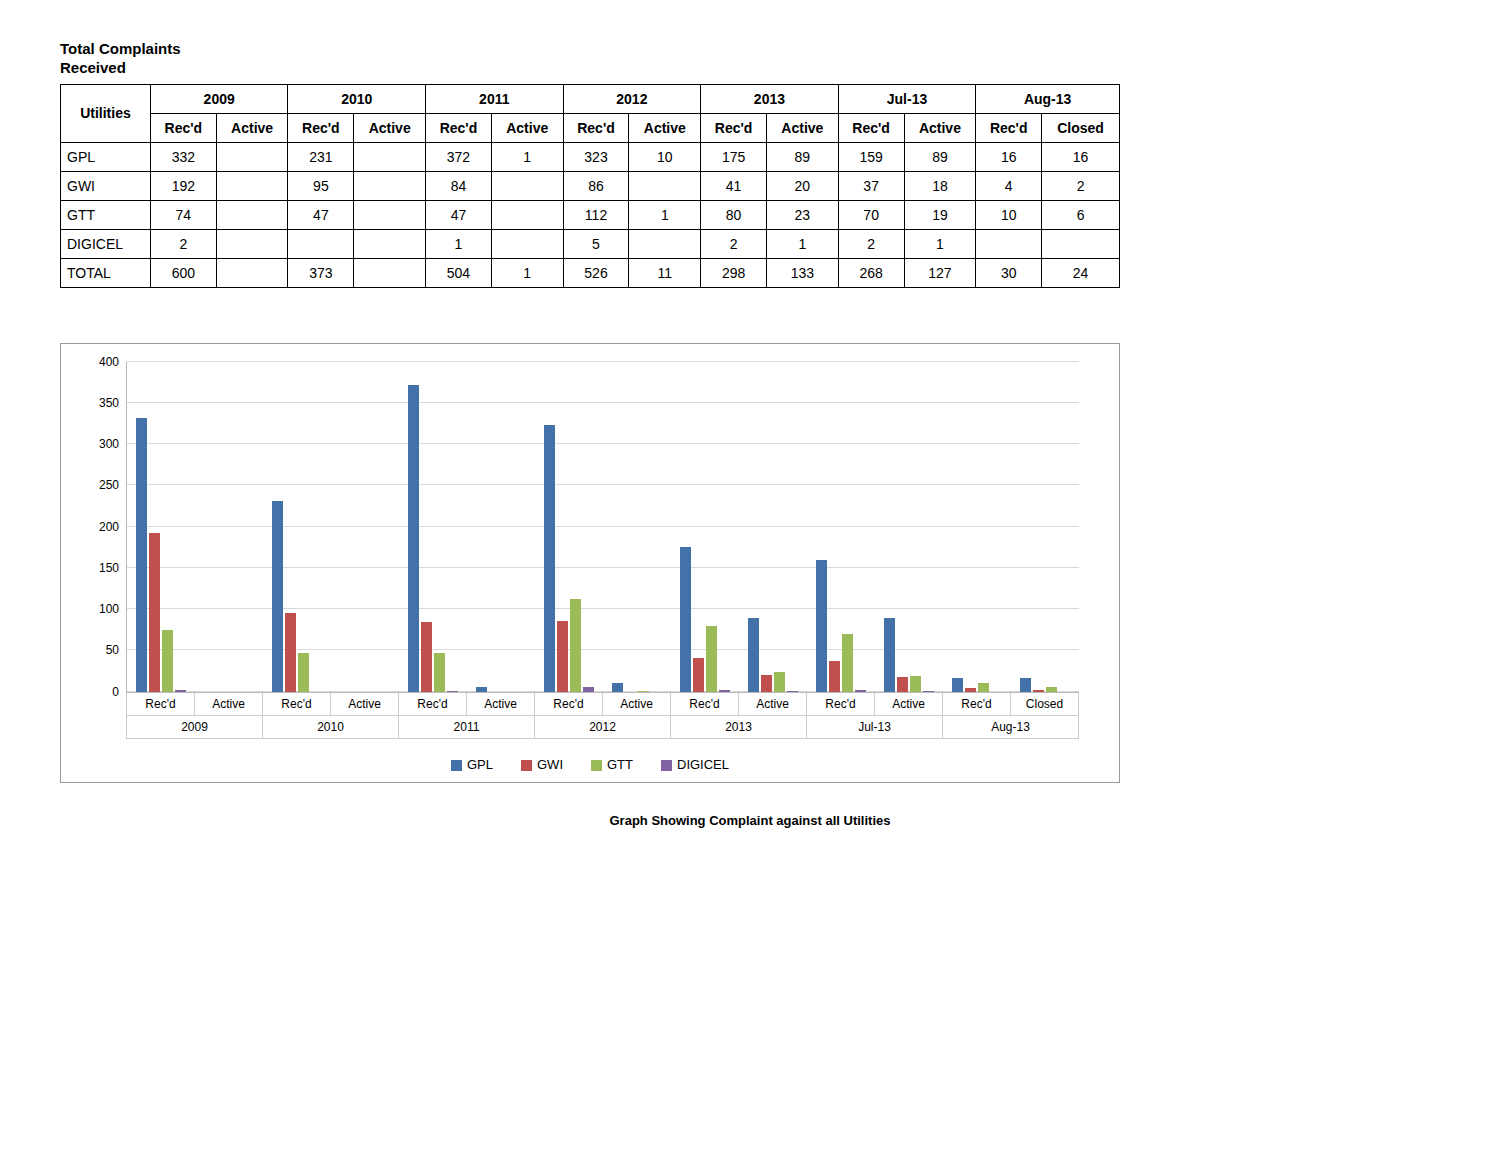Total Complaints
Received
| Utilities | 2009 | 2010 | 2011 | 2012 | 2013 | Jul-13 | Aug-13 |
| --- | --- | --- | --- | --- | --- | --- | --- |
| Rec'd | Active | Rec'd | Active | Rec'd | Active | Rec'd | Active | Rec'd | Active | Rec'd | Active | Rec'd | Closed |
| GPL | 332 | | 231 | | 372 | 1 | 323 | 10 | 175 | 89 | 159 | 89 | 16 | 16 |
| GWI | 192 | | 95 | | 84 | | 86 | | 41 | 20 | 37 | 18 | 4 | 2 |
| GTT | 74 | | 47 | | 47 | | 112 | 1 | 80 | 23 | 70 | 19 | 10 | 6 |
| DIGICEL | 2 | | | | 1 | | 5 | | 2 | 1 | 2 | 1 | | |
| TOTAL | 600 | | 373 | | 504 | 1 | 526 | 11 | 298 | 133 | 268 | 127 | 30 | 24 |
400
350
300
250
200
150
100
50
0
Rec'd
Active
Rec'd
Active
Rec'd
Active
Rec'd
Active
Rec'd
Active
Rec'd
Active
Rec'd
Closed
2009
2010
2011
2012
2013
Jul-13
Aug-13
GPL
GWI
GTT
DIGICEL
Graph Showing Complaint against all Utilities